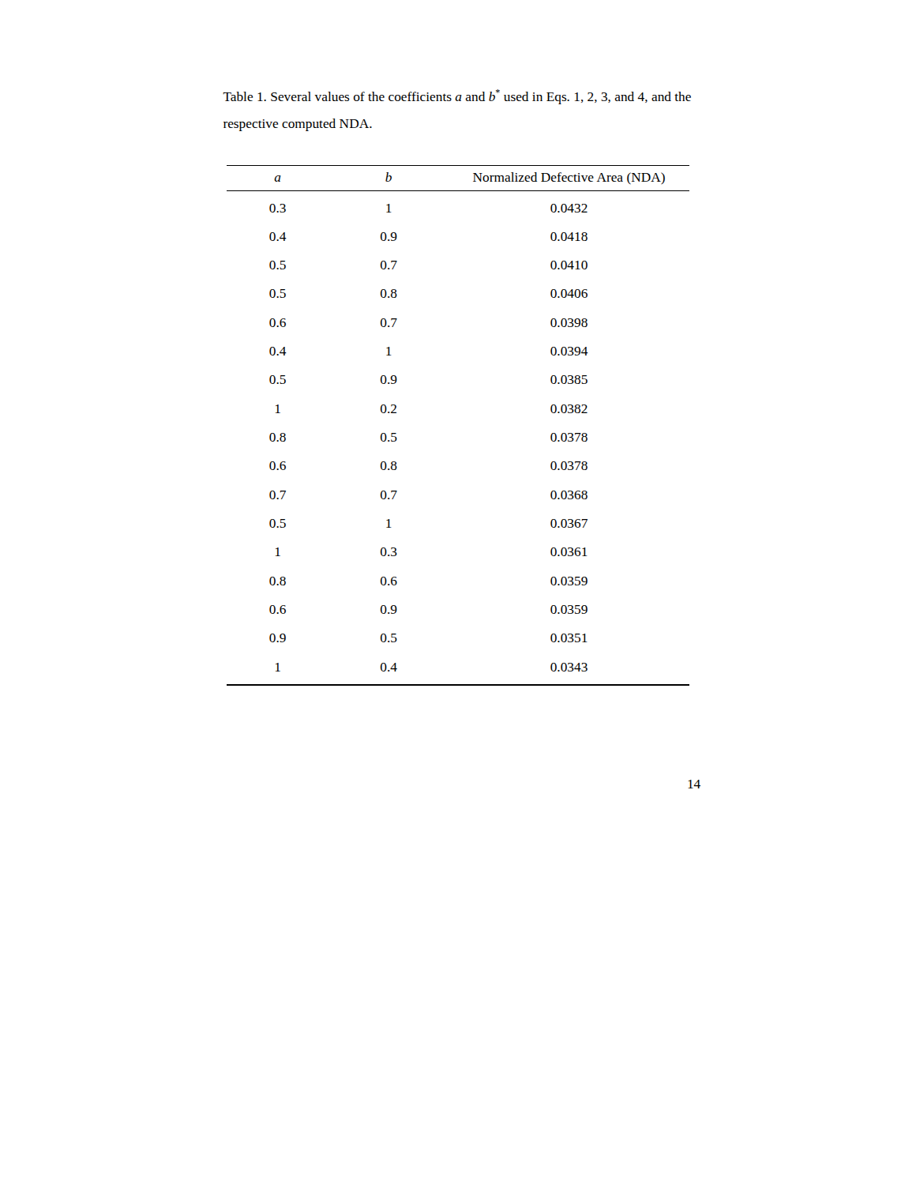Table 1. Several values of the coefficients a and b* used in Eqs. 1, 2, 3, and 4, and the respective computed NDA.
| a | b | Normalized Defective Area (NDA) |
| --- | --- | --- |
| 0.3 | 1 | 0.0432 |
| 0.4 | 0.9 | 0.0418 |
| 0.5 | 0.7 | 0.0410 |
| 0.5 | 0.8 | 0.0406 |
| 0.6 | 0.7 | 0.0398 |
| 0.4 | 1 | 0.0394 |
| 0.5 | 0.9 | 0.0385 |
| 1 | 0.2 | 0.0382 |
| 0.8 | 0.5 | 0.0378 |
| 0.6 | 0.8 | 0.0378 |
| 0.7 | 0.7 | 0.0368 |
| 0.5 | 1 | 0.0367 |
| 1 | 0.3 | 0.0361 |
| 0.8 | 0.6 | 0.0359 |
| 0.6 | 0.9 | 0.0359 |
| 0.9 | 0.5 | 0.0351 |
| 1 | 0.4 | 0.0343 |
14